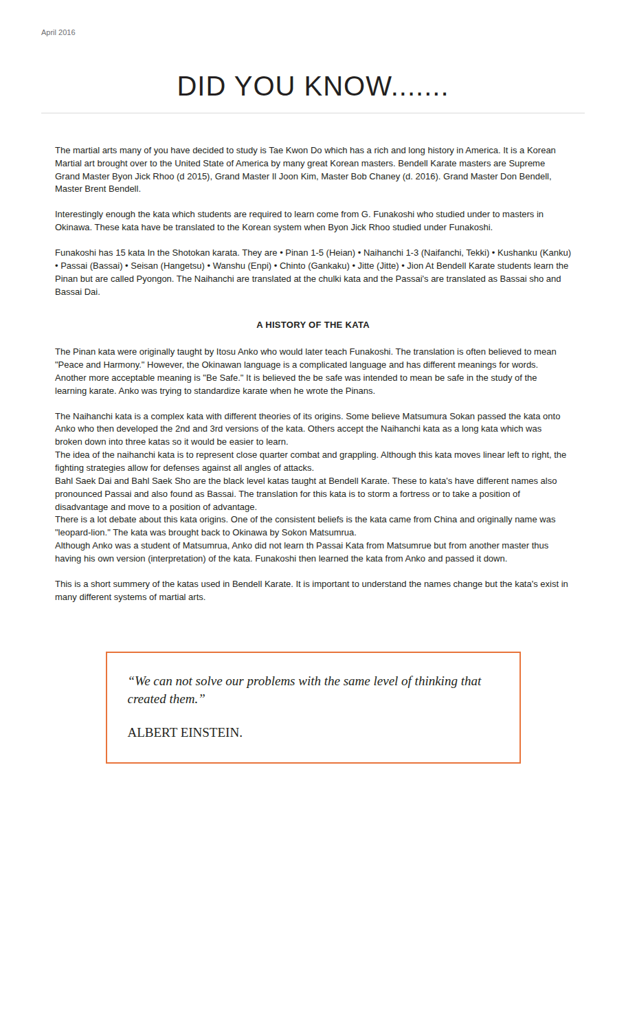April 2016
DID YOU KNOW.......
The martial arts many of you have decided to study is Tae Kwon Do which has a rich and long history in America. It is a Korean Martial art brought over to the United State of America by many great Korean masters. Bendell Karate masters are Supreme Grand Master Byon Jick Rhoo (d 2015), Grand Master Il Joon Kim, Master Bob Chaney (d. 2016). Grand Master Don Bendell, Master Brent Bendell.
Interestingly enough the kata which students are required to learn come from G. Funakoshi who studied under to masters in Okinawa. These kata have be translated to the Korean system when Byon Jick Rhoo studied under Funakoshi.
Funakoshi has 15 kata In the Shotokan karata. They are • Pinan 1-5 (Heian) • Naihanchi 1-3 (Naifanchi, Tekki) • Kushanku (Kanku) • Passai (Bassai) • Seisan (Hangetsu) • Wanshu (Enpi) • Chinto (Gankaku) • Jitte (Jitte) • Jion At Bendell Karate students learn the Pinan but are called Pyongon. The Naihanchi are translated at the chulki kata and the Passai's are translated as Bassai sho and Bassai Dai.
A HISTORY OF THE KATA
The Pinan kata were originally taught by Itosu Anko who would later teach Funakoshi. The translation is often believed to mean "Peace and Harmony." However, the Okinawan language is a complicated language and has different meanings for words. Another more acceptable meaning is "Be Safe." It is believed the be safe was intended to mean be safe in the study of the learning karate. Anko was trying to standardize karate when he wrote the Pinans.
The Naihanchi kata is a complex kata with different theories of its origins. Some believe Matsumura Sokan passed the kata onto Anko who then developed the 2nd and 3rd versions of the kata. Others accept the Naihanchi kata as a long kata which was broken down into three katas so it would be easier to learn.
The idea of the naihanchi kata is to represent close quarter combat and grappling. Although this kata moves linear left to right, the fighting strategies allow for defenses against all angles of attacks.
Bahl Saek Dai and Bahl Saek Sho are the black level katas taught at Bendell Karate. These to kata's have different names also pronounced Passai and also found as Bassai. The translation for this kata is to storm a fortress or to take a position of disadvantage and move to a position of advantage.
There is a lot debate about this kata origins. One of the consistent beliefs is the kata came from China and originally name was "leopard-lion." The kata was brought back to Okinawa by Sokon Matsumrua.
Although Anko was a student of Matsumrua, Anko did not learn th Passai Kata from Matsumrue but from another master thus having his own version (interpretation) of the kata. Funakoshi then learned the kata from Anko and passed it down.
This is a short summery of the katas used in Bendell Karate. It is important to understand the names change but the kata's exist in many different systems of martial arts.
“We can not solve our problems with the same level of thinking that created them.”
ALBERT EINSTEIN.